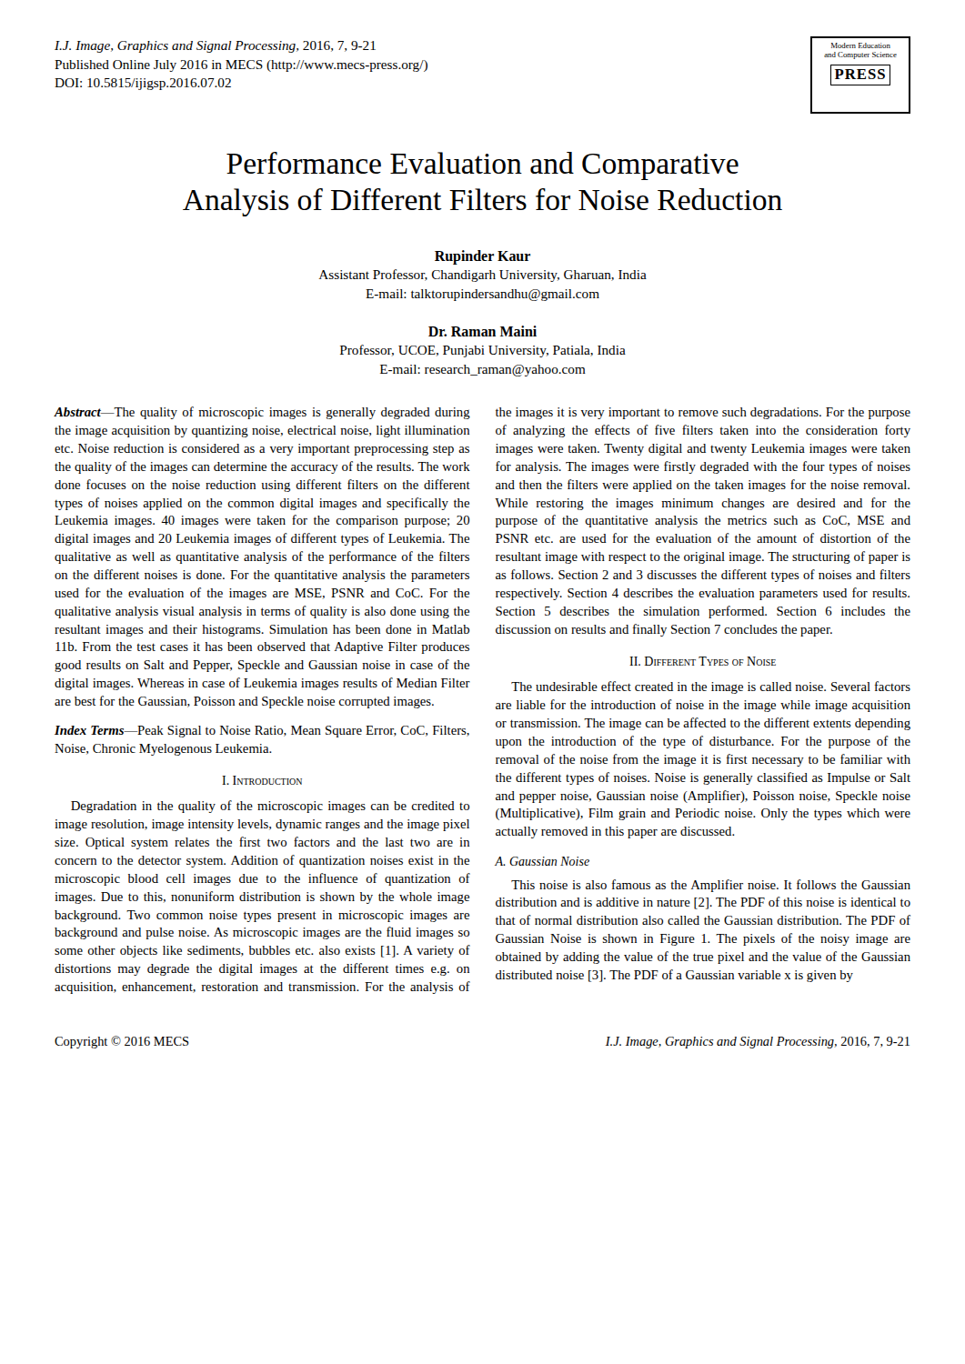I.J. Image, Graphics and Signal Processing, 2016, 7, 9-21
Published Online July 2016 in MECS (http://www.mecs-press.org/)
DOI: 10.5815/ijigsp.2016.07.02
Modern Education
and Computer Science
PRESS
Performance Evaluation and Comparative
Analysis of Different Filters for Noise Reduction
Rupinder Kaur
Assistant Professor, Chandigarh University, Gharuan, India
E-mail: talktorupindersandhu@gmail.com
Dr. Raman Maini
Professor, UCOE, Punjabi University, Patiala, India
E-mail: research_raman@yahoo.com
Abstract—The quality of microscopic images is generally degraded during the image acquisition by quantizing noise, electrical noise, light illumination etc. Noise reduction is considered as a very important preprocessing step as the quality of the images can determine the accuracy of the results. The work done focuses on the noise reduction using different filters on the different types of noises applied on the common digital images and specifically the Leukemia images. 40 images were taken for the comparison purpose; 20 digital images and 20 Leukemia images of different types of Leukemia. The qualitative as well as quantitative analysis of the performance of the filters on the different noises is done. For the quantitative analysis the parameters used for the evaluation of the images are MSE, PSNR and CoC. For the qualitative analysis visual analysis in terms of quality is also done using the resultant images and their histograms. Simulation has been done in Matlab 11b. From the test cases it has been observed that Adaptive Filter produces good results on Salt and Pepper, Speckle and Gaussian noise in case of the digital images. Whereas in case of Leukemia images results of Median Filter are best for the Gaussian, Poisson and Speckle noise corrupted images.
Index Terms—Peak Signal to Noise Ratio, Mean Square Error, CoC, Filters, Noise, Chronic Myelogenous Leukemia.
I. Introduction
Degradation in the quality of the microscopic images can be credited to image resolution, image intensity levels, dynamic ranges and the image pixel size. Optical system relates the first two factors and the last two are in concern to the detector system. Addition of quantization noises exist in the microscopic blood cell images due to the influence of quantization of images. Due to this, nonuniform distribution is shown by the whole image background. Two common noise types present in microscopic images are background and pulse noise. As microscopic images are the fluid images so some other objects like sediments, bubbles etc. also exists [1]. A variety of distortions may degrade the digital images at the different times e.g. on acquisition, enhancement, restoration and transmission. For the analysis of the images it is very important to remove such degradations. For the purpose of analyzing the effects of five filters taken into the consideration forty images were taken. Twenty digital and twenty Leukemia images were taken for analysis. The images were firstly degraded with the four types of noises and then the filters were applied on the taken images for the noise removal. While restoring the images minimum changes are desired and for the purpose of the quantitative analysis the metrics such as CoC, MSE and PSNR etc. are used for the evaluation of the amount of distortion of the resultant image with respect to the original image. The structuring of paper is as follows. Section 2 and 3 discusses the different types of noises and filters respectively. Section 4 describes the evaluation parameters used for results. Section 5 describes the simulation performed. Section 6 includes the discussion on results and finally Section 7 concludes the paper.
II. Different Types of Noise
The undesirable effect created in the image is called noise. Several factors are liable for the introduction of noise in the image while image acquisition or transmission. The image can be affected to the different extents depending upon the introduction of the type of disturbance. For the purpose of the removal of the noise from the image it is first necessary to be familiar with the different types of noises. Noise is generally classified as Impulse or Salt and pepper noise, Gaussian noise (Amplifier), Poisson noise, Speckle noise (Multiplicative), Film grain and Periodic noise. Only the types which were actually removed in this paper are discussed.
A. Gaussian Noise
This noise is also famous as the Amplifier noise. It follows the Gaussian distribution and is additive in nature [2]. The PDF of this noise is identical to that of normal distribution also called the Gaussian distribution. The PDF of Gaussian Noise is shown in Figure 1. The pixels of the noisy image are obtained by adding the value of the true pixel and the value of the Gaussian distributed noise [3]. The PDF of a Gaussian variable x is given by
Copyright © 2016 MECS
I.J. Image, Graphics and Signal Processing, 2016, 7, 9-21